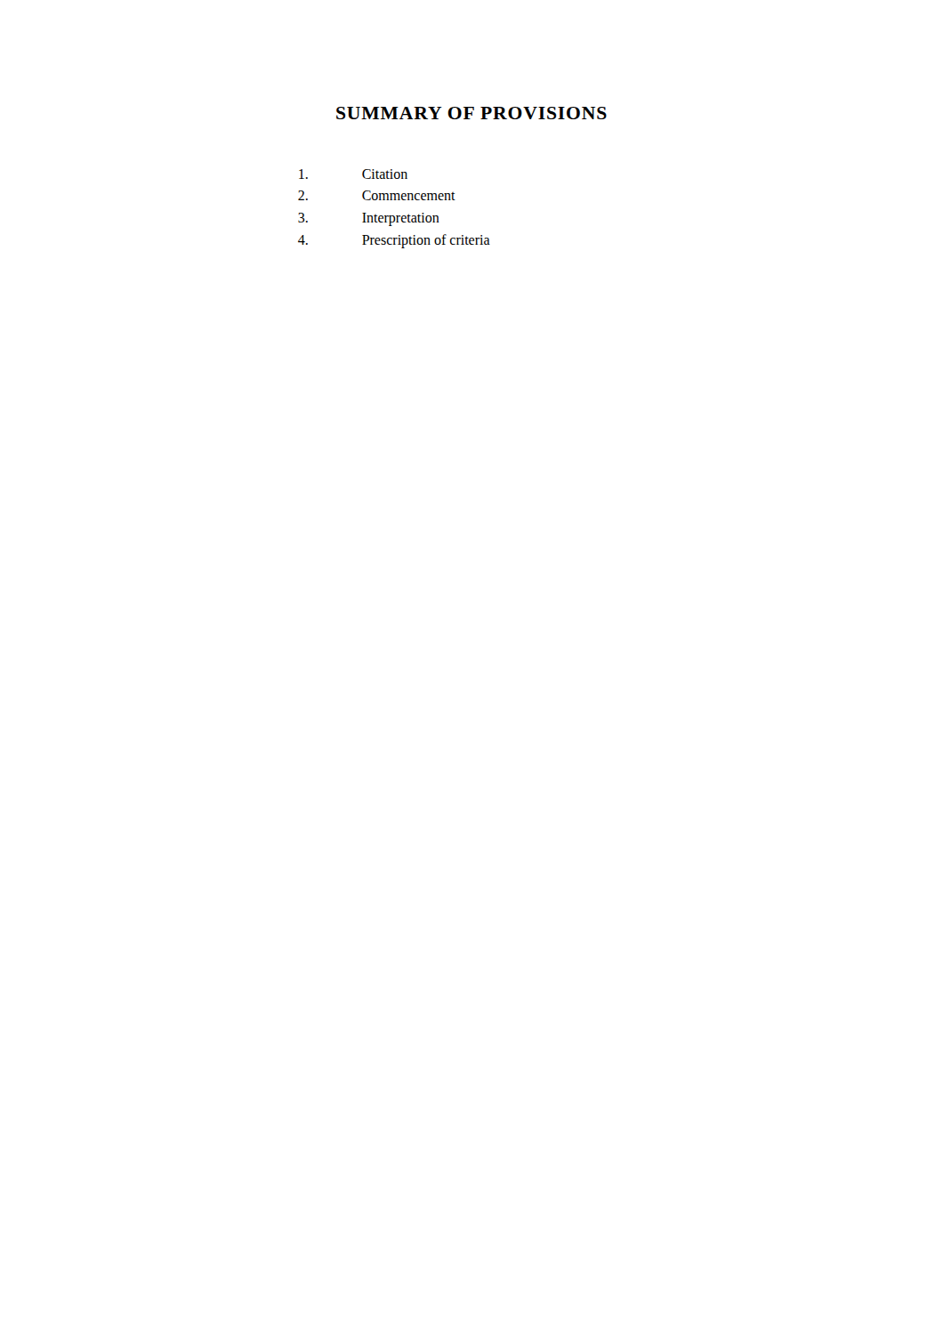SUMMARY OF PROVISIONS
| 1. | Citation |
| 2. | Commencement |
| 3. | Interpretation |
| 4. | Prescription of criteria |